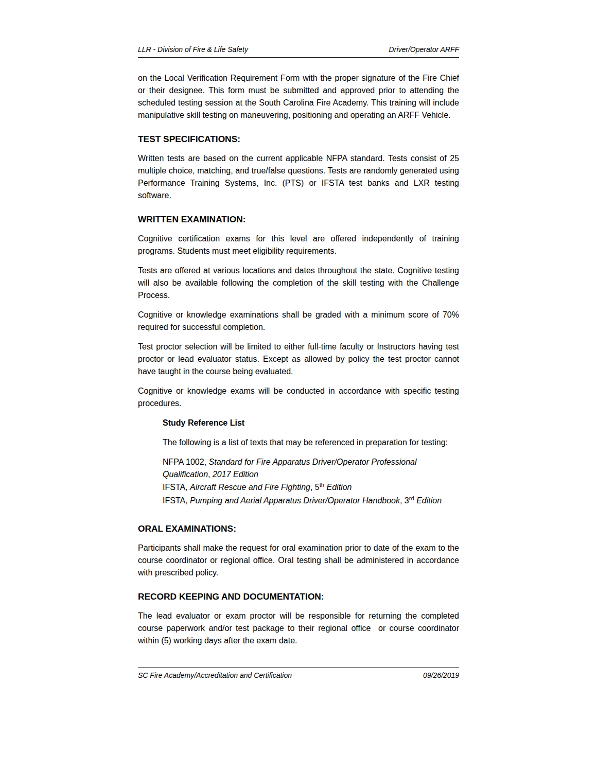LLR - Division of Fire & Life Safety Driver/Operator ARFF
on the Local Verification Requirement Form with the proper signature of the Fire Chief or their designee. This form must be submitted and approved prior to attending the scheduled testing session at the South Carolina Fire Academy. This training will include manipulative skill testing on maneuvering, positioning and operating an ARFF Vehicle.
Test Specifications:
Written tests are based on the current applicable NFPA standard. Tests consist of 25 multiple choice, matching, and true/false questions. Tests are randomly generated using Performance Training Systems, Inc. (PTS) or IFSTA test banks and LXR testing software.
Written Examination:
Cognitive certification exams for this level are offered independently of training programs. Students must meet eligibility requirements.
Tests are offered at various locations and dates throughout the state. Cognitive testing will also be available following the completion of the skill testing with the Challenge Process.
Cognitive or knowledge examinations shall be graded with a minimum score of 70% required for successful completion.
Test proctor selection will be limited to either full-time faculty or Instructors having test proctor or lead evaluator status. Except as allowed by policy the test proctor cannot have taught in the course being evaluated.
Cognitive or knowledge exams will be conducted in accordance with specific testing procedures.
Study Reference List
The following is a list of texts that may be referenced in preparation for testing:
NFPA 1002, Standard for Fire Apparatus Driver/Operator Professional Qualification, 2017 Edition
IFSTA, Aircraft Rescue and Fire Fighting, 5th Edition
IFSTA, Pumping and Aerial Apparatus Driver/Operator Handbook, 3rd Edition
Oral Examinations:
Participants shall make the request for oral examination prior to date of the exam to the course coordinator or regional office. Oral testing shall be administered in accordance with prescribed policy.
Record Keeping and Documentation:
The lead evaluator or exam proctor will be responsible for returning the completed course paperwork and/or test package to their regional office or course coordinator within (5) working days after the exam date.
SC Fire Academy/Accreditation and Certification 09/26/2019